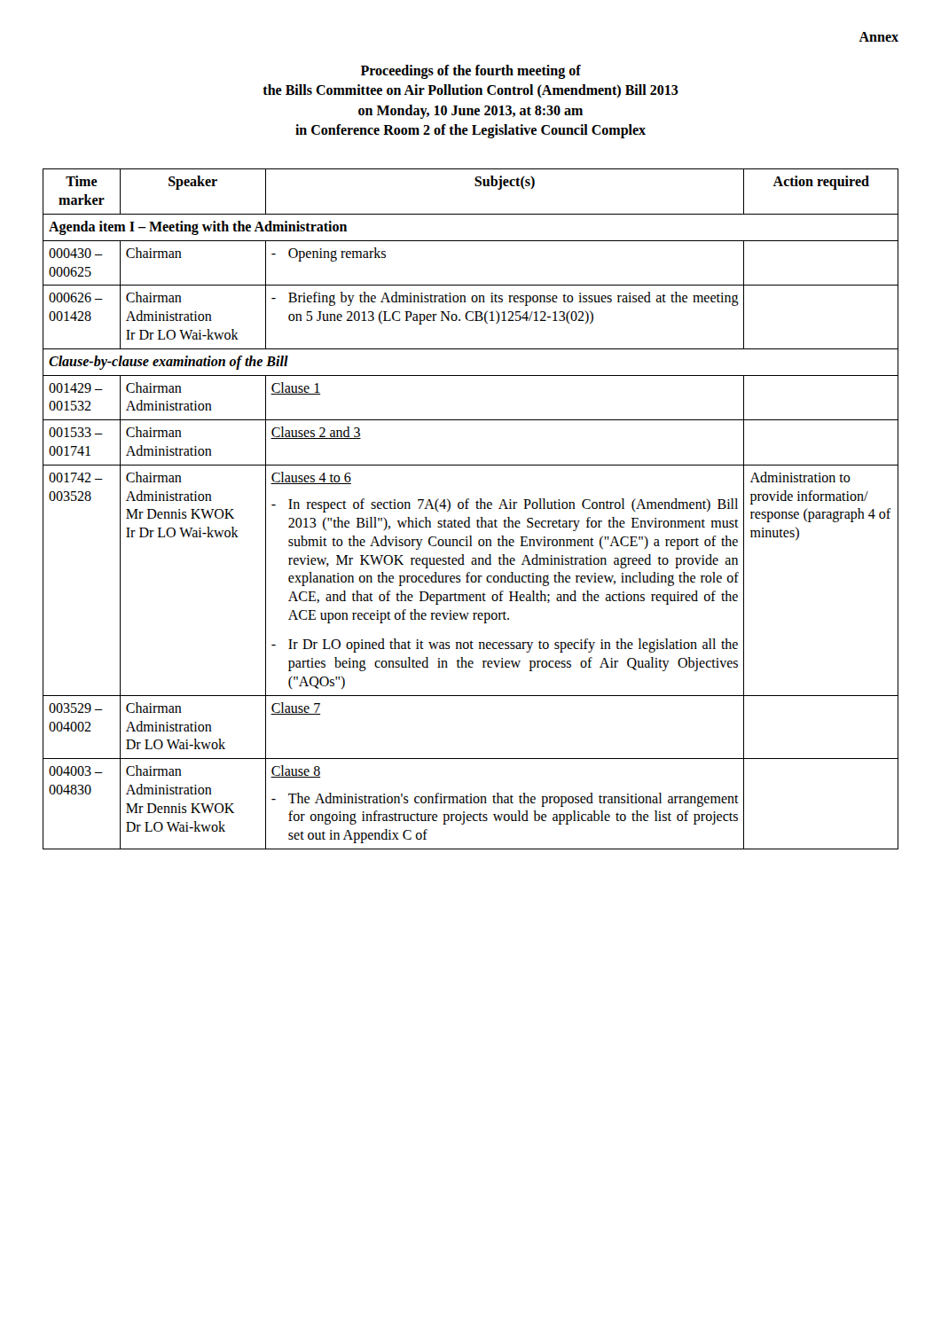Annex
Proceedings of the fourth meeting of
the Bills Committee on Air Pollution Control (Amendment) Bill 2013
on Monday, 10 June 2013, at 8:30 am
in Conference Room 2 of the Legislative Council Complex
| Time marker | Speaker | Subject(s) | Action required |
| --- | --- | --- | --- |
| Agenda item I – Meeting with the Administration |
| 000430 – 000625 | Chairman | Opening remarks | |
| 000626 – 001428 | Chairman Administration Ir Dr LO Wai-kwok | Briefing by the Administration on its response to issues raised at the meeting on 5 June 2013 (LC Paper No. CB(1)1254/12-13(02)) | |
| Clause-by-clause examination of the Bill |
| 001429 – 001532 | Chairman Administration | Clause 1 | |
| 001533 – 001741 | Chairman Administration | Clauses 2 and 3 | |
| 001742 – 003528 | Chairman Administration Mr Dennis KWOK Ir Dr LO Wai-kwok | Clauses 4 to 6 In respect of section 7A(4) of the Air Pollution Control (Amendment) Bill 2013 ("the Bill"), which stated that the Secretary for the Environment must submit to the Advisory Council on the Environment ("ACE") a report of the review, Mr KWOK requested and the Administration agreed to provide an explanation on the procedures for conducting the review, including the role of ACE, and that of the Department of Health; and the actions required of the ACE upon receipt of the review report. Ir Dr LO opined that it was not necessary to specify in the legislation all the parties being consulted in the review process of Air Quality Objectives ("AQOs") | Administration to provide information/ response (paragraph 4 of minutes) |
| 003529 – 004002 | Chairman Administration Dr LO Wai-kwok | Clause 7 | |
| 004003 – 004830 | Chairman Administration Mr Dennis KWOK Dr LO Wai-kwok | Clause 8 The Administration's confirmation that the proposed transitional arrangement for ongoing infrastructure projects would be applicable to the list of projects set out in Appendix C of | |